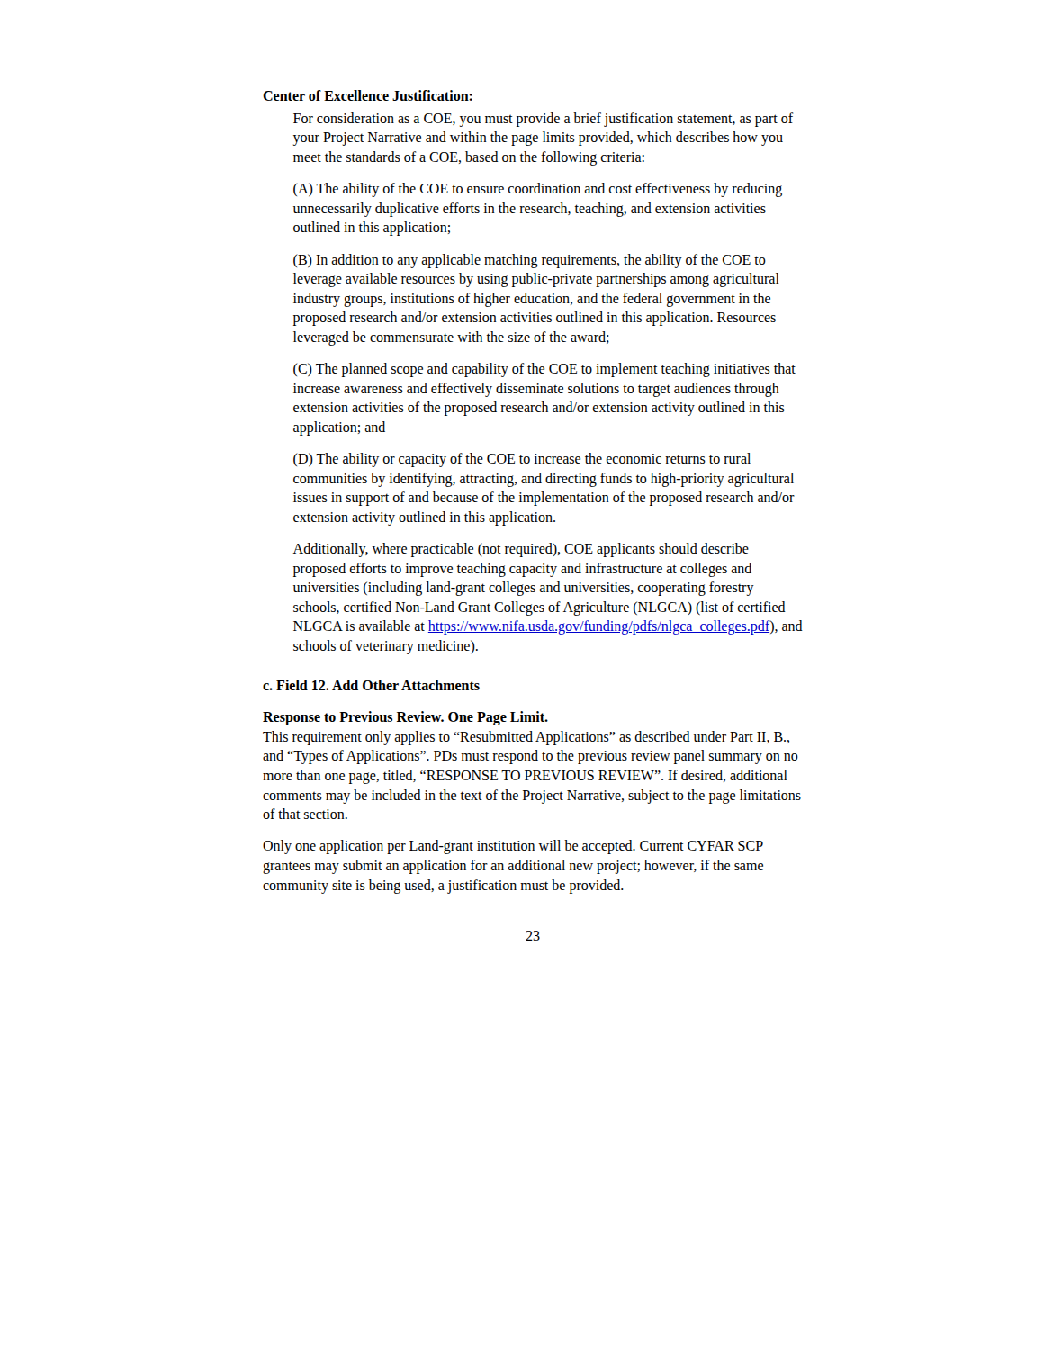Center of Excellence Justification:
For consideration as a COE, you must provide a brief justification statement, as part of your Project Narrative and within the page limits provided, which describes how you meet the standards of a COE, based on the following criteria:
(A) The ability of the COE to ensure coordination and cost effectiveness by reducing unnecessarily duplicative efforts in the research, teaching, and extension activities outlined in this application;
(B) In addition to any applicable matching requirements, the ability of the COE to leverage available resources by using public-private partnerships among agricultural industry groups, institutions of higher education, and the federal government in the proposed research and/or extension activities outlined in this application. Resources leveraged be commensurate with the size of the award;
(C) The planned scope and capability of the COE to implement teaching initiatives that increase awareness and effectively disseminate solutions to target audiences through extension activities of the proposed research and/or extension activity outlined in this application; and
(D) The ability or capacity of the COE to increase the economic returns to rural communities by identifying, attracting, and directing funds to high-priority agricultural issues in support of and because of the implementation of the proposed research and/or extension activity outlined in this application.
Additionally, where practicable (not required), COE applicants should describe proposed efforts to improve teaching capacity and infrastructure at colleges and universities (including land-grant colleges and universities, cooperating forestry schools, certified Non-Land Grant Colleges of Agriculture (NLGCA) (list of certified NLGCA is available at https://www.nifa.usda.gov/funding/pdfs/nlgca_colleges.pdf), and schools of veterinary medicine).
c. Field 12. Add Other Attachments
Response to Previous Review. One Page Limit.
This requirement only applies to “Resubmitted Applications” as described under Part II, B., and “Types of Applications”. PDs must respond to the previous review panel summary on no more than one page, titled, “RESPONSE TO PREVIOUS REVIEW”. If desired, additional comments may be included in the text of the Project Narrative, subject to the page limitations of that section.
Only one application per Land-grant institution will be accepted. Current CYFAR SCP grantees may submit an application for an additional new project; however, if the same community site is being used, a justification must be provided.
23